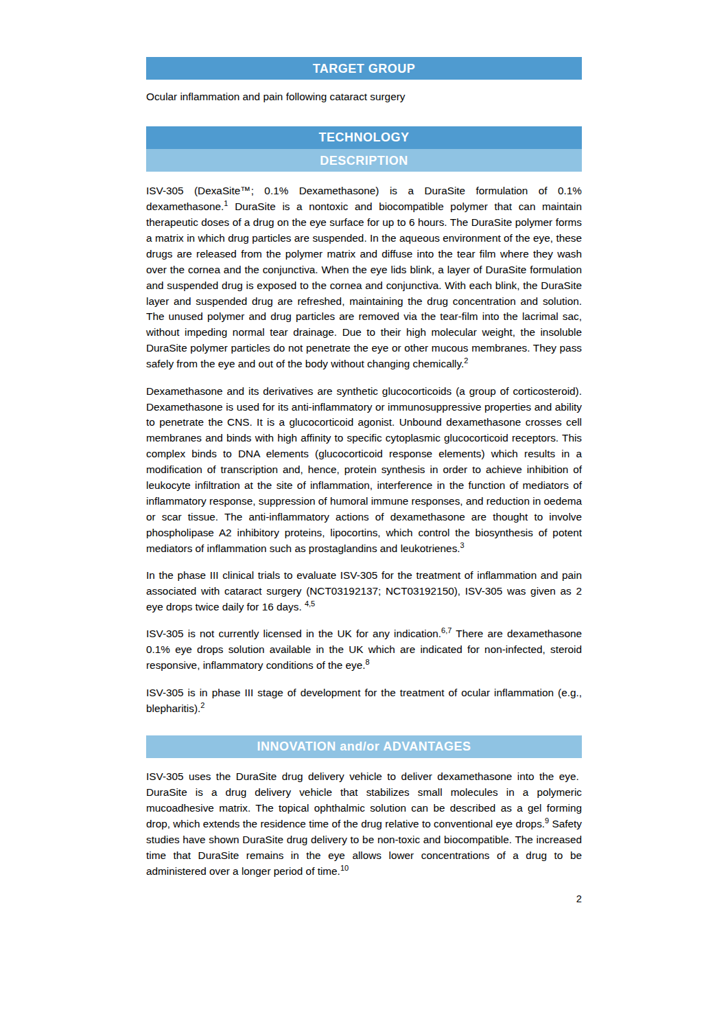TARGET GROUP
Ocular inflammation and pain following cataract surgery
TECHNOLOGY
DESCRIPTION
ISV-305 (DexaSite™; 0.1% Dexamethasone) is a DuraSite formulation of 0.1% dexamethasone.1 DuraSite is a nontoxic and biocompatible polymer that can maintain therapeutic doses of a drug on the eye surface for up to 6 hours. The DuraSite polymer forms a matrix in which drug particles are suspended. In the aqueous environment of the eye, these drugs are released from the polymer matrix and diffuse into the tear film where they wash over the cornea and the conjunctiva. When the eye lids blink, a layer of DuraSite formulation and suspended drug is exposed to the cornea and conjunctiva. With each blink, the DuraSite layer and suspended drug are refreshed, maintaining the drug concentration and solution. The unused polymer and drug particles are removed via the tear-film into the lacrimal sac, without impeding normal tear drainage. Due to their high molecular weight, the insoluble DuraSite polymer particles do not penetrate the eye or other mucous membranes. They pass safely from the eye and out of the body without changing chemically.2
Dexamethasone and its derivatives are synthetic glucocorticoids (a group of corticosteroid). Dexamethasone is used for its anti-inflammatory or immunosuppressive properties and ability to penetrate the CNS. It is a glucocorticoid agonist. Unbound dexamethasone crosses cell membranes and binds with high affinity to specific cytoplasmic glucocorticoid receptors. This complex binds to DNA elements (glucocorticoid response elements) which results in a modification of transcription and, hence, protein synthesis in order to achieve inhibition of leukocyte infiltration at the site of inflammation, interference in the function of mediators of inflammatory response, suppression of humoral immune responses, and reduction in oedema or scar tissue. The anti-inflammatory actions of dexamethasone are thought to involve phospholipase A2 inhibitory proteins, lipocortins, which control the biosynthesis of potent mediators of inflammation such as prostaglandins and leukotrienes.3
In the phase III clinical trials to evaluate ISV-305 for the treatment of inflammation and pain associated with cataract surgery (NCT03192137; NCT03192150), ISV-305 was given as 2 eye drops twice daily for 16 days. 4,5
ISV-305 is not currently licensed in the UK for any indication.6,7 There are dexamethasone 0.1% eye drops solution available in the UK which are indicated for non-infected, steroid responsive, inflammatory conditions of the eye.8
ISV-305 is in phase III stage of development for the treatment of ocular inflammation (e.g., blepharitis).2
INNOVATION and/or ADVANTAGES
ISV-305 uses the DuraSite drug delivery vehicle to deliver dexamethasone into the eye. DuraSite is a drug delivery vehicle that stabilizes small molecules in a polymeric mucoadhesive matrix. The topical ophthalmic solution can be described as a gel forming drop, which extends the residence time of the drug relative to conventional eye drops.9 Safety studies have shown DuraSite drug delivery to be non-toxic and biocompatible. The increased time that DuraSite remains in the eye allows lower concentrations of a drug to be administered over a longer period of time.10
2